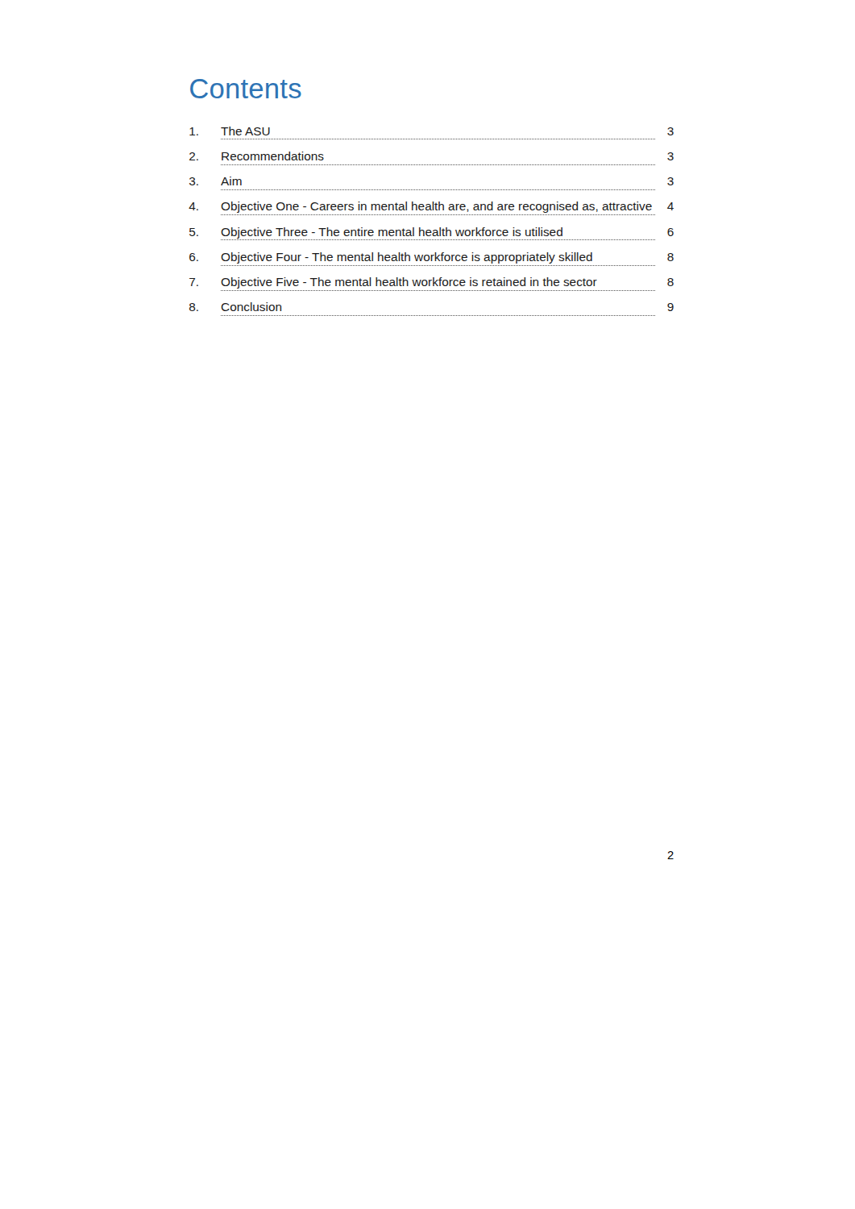Contents
| 1. | The ASU | 3 |
| 2. | Recommendations | 3 |
| 3. | Aim | 3 |
| 4. | Objective One - Careers in mental health are, and are recognised as, attractive | 4 |
| 5. | Objective Three - The entire mental health workforce is utilised | 6 |
| 6. | Objective Four - The mental health workforce is appropriately skilled | 8 |
| 7. | Objective Five - The mental health workforce is retained in the sector | 8 |
| 8. | Conclusion | 9 |
2